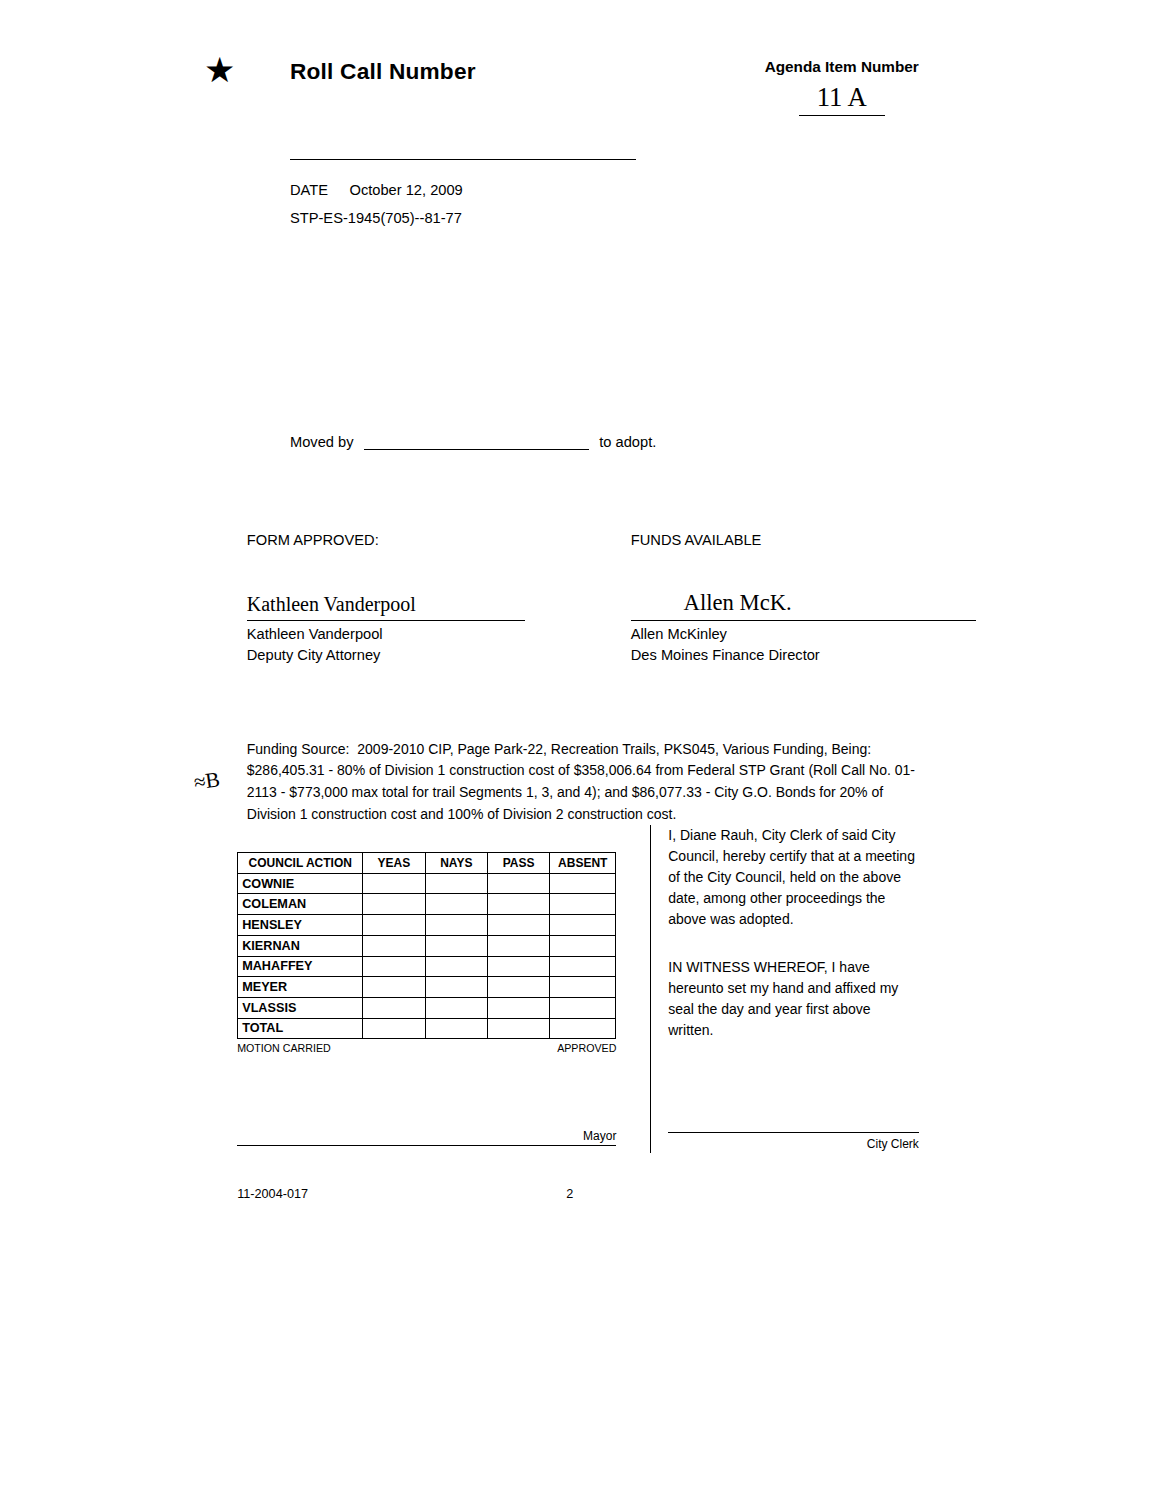★
Roll Call Number
Agenda Item Number
11 A
DATEOctober 12, 2009
STP-ES-1945(705)--81-77
Moved by to adopt.
FORM APPROVED:
Kathleen Vanderpool
Kathleen Vanderpool
Deputy City Attorney
FUNDS AVAILABLE
Allen McK.
Allen McKinley
Des Moines Finance Director
≈B Funding Source: 2009-2010 CIP, Page Park-22, Recreation Trails, PKS045, Various Funding, Being: $286,405.31 - 80% of Division 1 construction cost of $358,006.64 from Federal STP Grant (Roll Call No. 01-2113 - $773,000 max total for trail Segments 1, 3, and 4); and $86,077.33 - City G.O. Bonds for 20% of Division 1 construction cost and 100% of Division 2 construction cost.
| COUNCIL ACTION | YEAS | NAYS | PASS | ABSENT |
| --- | --- | --- | --- | --- |
| COWNIE | | | | |
| COLEMAN | | | | |
| HENSLEY | | | | |
| KIERNAN | | | | |
| MAHAFFEY | | | | |
| MEYER | | | | |
| VLASSIS | | | | |
| TOTAL | | | | |
MOTION CARRIED APPROVED
Mayor
I, Diane Rauh, City Clerk of said City Council, hereby certify that at a meeting of the City Council, held on the above date, among other proceedings the above was adopted.
IN WITNESS WHEREOF, I have hereunto set my hand and affixed my seal the day and year first above written.
City Clerk
11-2004-017 2